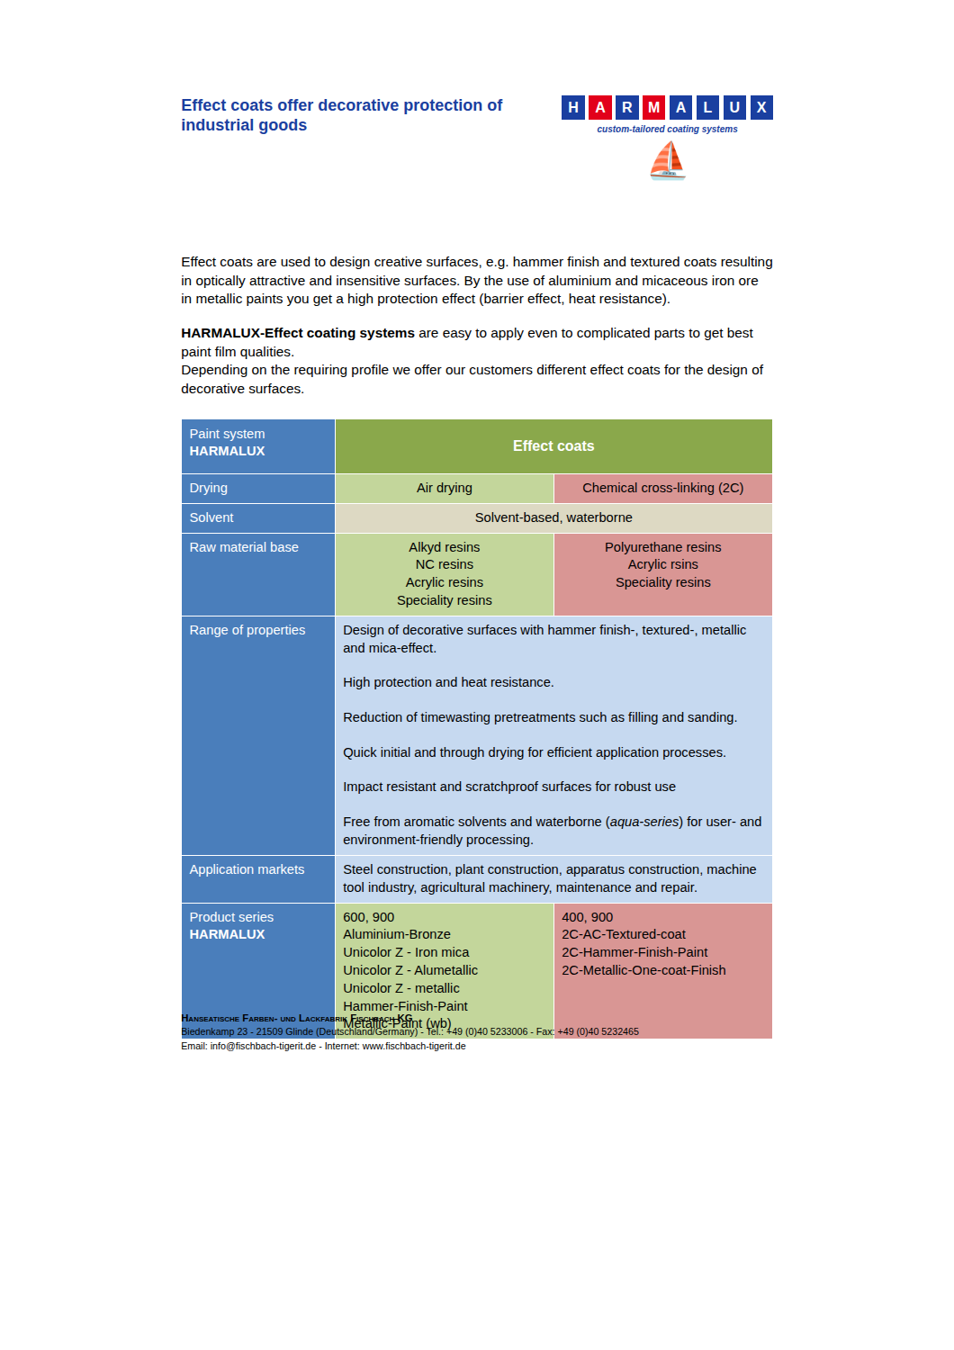Effect coats offer decorative protection of industrial goods
HARMALUX
custom-tailored coating systems
⛵
Effect coats are used to design creative surfaces, e.g. hammer finish and textured coats resulting in optically attractive and insensitive surfaces. By the use of aluminium and micaceous iron ore in metallic paints you get a high protection effect (barrier effect, heat resistance).
HARMALUX-Effect coating systems are easy to apply even to complicated parts to get best paint film qualities.
Depending on the requiring profile we offer our customers different effect coats for the design of decorative surfaces.
| Paint system HARMALUX | Effect coats |
| Drying | Air drying | Chemical cross-linking (2C) |
| Solvent | Solvent-based, waterborne |
| Raw material base | Alkyd resins NC resins Acrylic resins Speciality resins | Polyurethane resins Acrylic rsins Speciality resins |
| Range of properties | Design of decorative surfaces with hammer finish-, textured-, metallic and mica-effect. High protection and heat resistance. Reduction of timewasting pretreatments such as filling and sanding. Quick initial and through drying for efficient application processes. Impact resistant and scratchproof surfaces for robust use Free from aromatic solvents and waterborne ( aqua-series ) for user- and environment-friendly processing. |
| Application markets | Steel construction, plant construction, apparatus construction, machine tool industry, agricultural machinery, maintenance and repair. |
| Product series HARMALUX | 600, 900 Aluminium-Bronze Unicolor Z - Iron mica Unicolor Z - Alumetallic Unicolor Z - metallic Hammer-Finish-Paint Metallic-Paint (wb) | 400, 900 2C-AC-Textured-coat 2C-Hammer-Finish-Paint 2C-Metallic-One-coat-Finish |
Hanseatische Farben- und Lackfabrik Fischbach KG
Biedenkamp 23 - 21509 Glinde (Deutschland/Germany) - Tel.: +49 (0)40 5233006 - Fax: +49 (0)40 5232465
Email: info@fischbach-tigerit.de - Internet: www.fischbach-tigerit.de